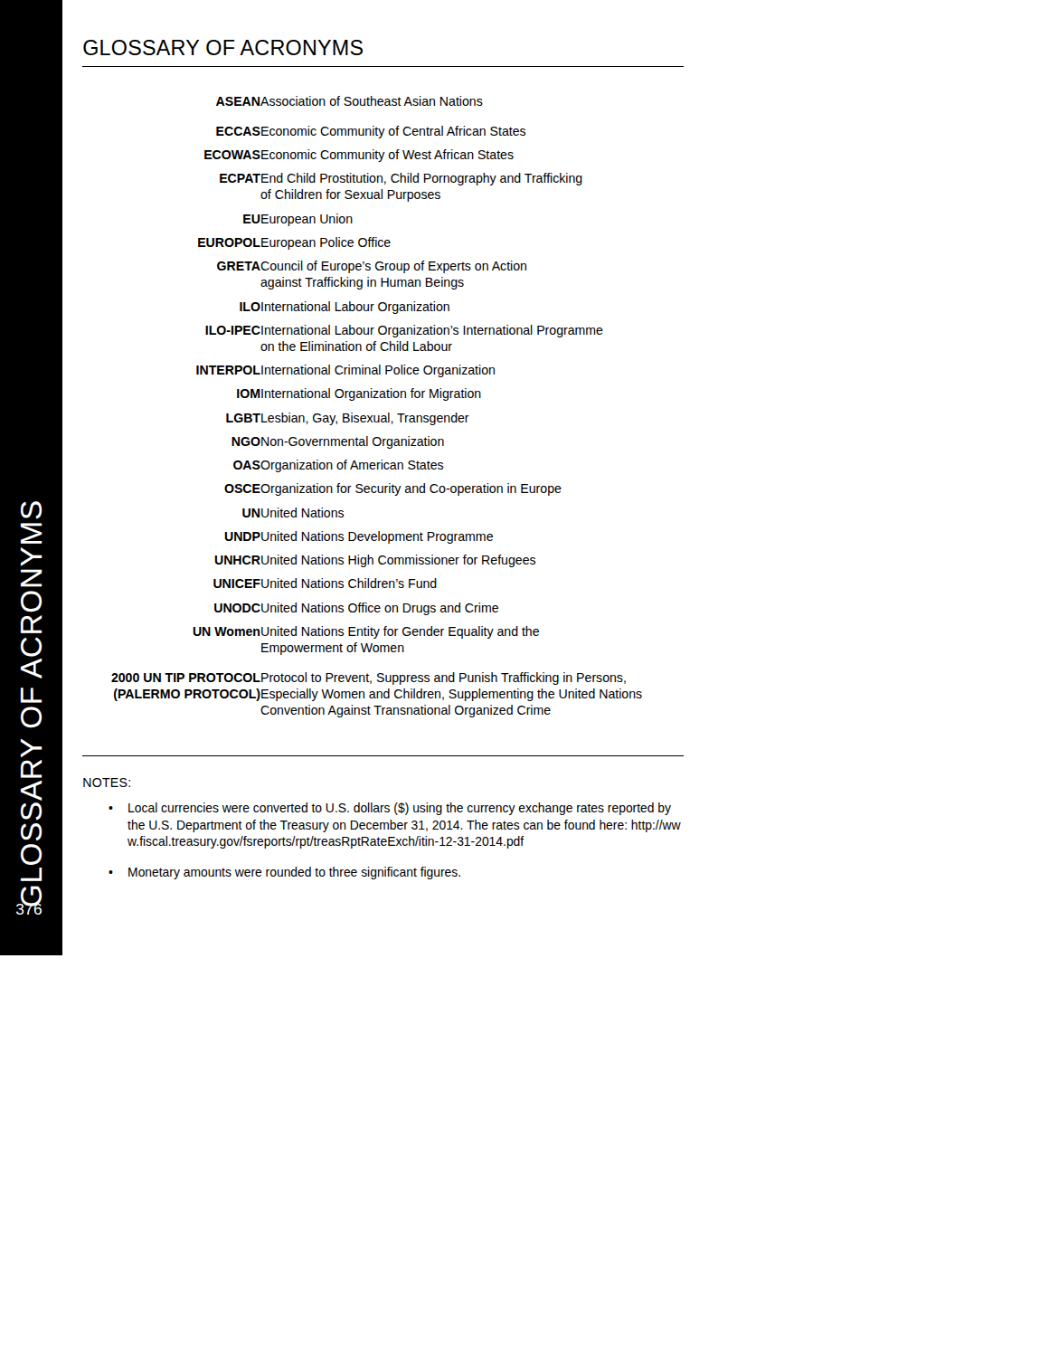GLOSSARY OF ACRONYMS
376
GLOSSARY OF ACRONYMS
| ASEAN | Association of Southeast Asian Nations |
| ECCAS | Economic Community of Central African States |
| ECOWAS | Economic Community of West African States |
| ECPAT | End Child Prostitution, Child Pornography and Trafficking of Children for Sexual Purposes |
| EU | European Union |
| EUROPOL | European Police Office |
| GRETA | Council of Europe’s Group of Experts on Action against Trafficking in Human Beings |
| ILO | International Labour Organization |
| ILO-IPEC | International Labour Organization’s International Programme on the Elimination of Child Labour |
| INTERPOL | International Criminal Police Organization |
| IOM | International Organization for Migration |
| LGBT | Lesbian, Gay, Bisexual, Transgender |
| NGO | Non-Governmental Organization |
| OAS | Organization of American States |
| OSCE | Organization for Security and Co-operation in Europe |
| UN | United Nations |
| UNDP | United Nations Development Programme |
| UNHCR | United Nations High Commissioner for Refugees |
| UNICEF | United Nations Children’s Fund |
| UNODC | United Nations Office on Drugs and Crime |
| UN Women | United Nations Entity for Gender Equality and the Empowerment of Women |
| 2000 UN TIP PROTOCOL (PALERMO PROTOCOL) | Protocol to Prevent, Suppress and Punish Trafficking in Persons, Especially Women and Children, Supplementing the United Nations Convention Against Transnational Organized Crime |
NOTES:
Local currencies were converted to U.S. dollars ($) using the currency exchange rates reported by the U.S. Department of the Treasury on December 31, 2014. The rates can be found here: http://www.fiscal.treasury.gov/fsreports/rpt/treasRptRateExch/itin-12-31-2014.pdf
Monetary amounts were rounded to three significant figures.